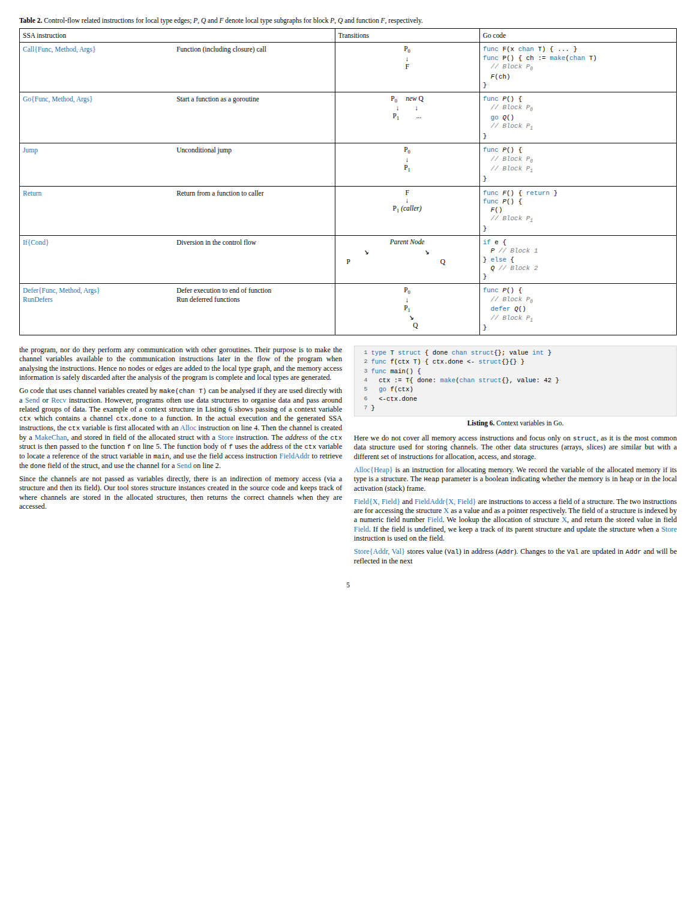Table 2. Control-flow related instructions for local type edges; P, Q and F denote local type subgraphs for block P, Q and function F, respectively.
| SSA instruction | Transitions | Go code |
| --- | --- | --- |
| Call{Func, Method, Args} Function (including closure) call | P 0 ↓ F | func F(x chan T) { ... } func P() { ch := make ( chan T) // Block P 0 F (ch) } |
| Go{Func, Method, Args} Start a function as a goroutine | P 0 new Q ↓ ↓ P 1 ... | func P () { // Block P 0 go Q () // Block P 1 } |
| Jump Unconditional jump | P 0 ↓ P 1 | func P () { // Block P 0 // Block P 1 } |
| Return Return from a function to caller | F ↓ P 1 (caller) | func F () { return } func P () { F () // Block P 1 } |
| If{Cond} Diversion in the control flow | Parent Node ↘ ↘ P Q | if e { P // Block 1 } else { Q // Block 2 } |
| Defer{Func, Method, Args} RunDefers Defer execution to end of function Run deferred functions | P 0 ↓ P 1 ↘ Q | func P () { // Block P 0 defer Q () // Block P 1 } |
the program, nor do they perform any communication with other goroutines. Their purpose is to make the channel variables available to the communication instructions later in the flow of the program when analysing the instructions. Hence no nodes or edges are added to the local type graph, and the memory access information is safely discarded after the analysis of the program is complete and local types are generated.
Go code that uses channel variables created by make(chan T) can be analysed if they are used directly with a Send or Recv instruction. However, programs often use data structures to organise data and pass around related groups of data. The example of a context structure in Listing 6 shows passing of a context variable ctx which contains a channel ctx.done to a function. In the actual execution and the generated SSA instructions, the ctx variable is first allocated with an Alloc instruction on line 4. Then the channel is created by a MakeChan, and stored in field of the allocated struct with a Store instruction. The address of the ctx struct is then passed to the function f on line 5. The function body of f uses the address of the ctx variable to locate a reference of the struct variable in main, and use the field access instruction FieldAddr to retrieve the done field of the struct, and use the channel for a Send on line 2.
Since the channels are not passed as variables directly, there is an indirection of memory access (via a structure and then its field). Our tool stores structure instances created in the source code and keeps track of where channels are stored in the allocated structures, then returns the correct channels when they are accessed.
| 1 | type T struct { done chan struct {}; value int } |
| 2 | func f(ctx T) { ctx.done <- struct {}{} } |
| 3 | func main() { |
| 4 | ctx := T{ done: make ( chan struct {}, value: 42 } |
| 5 | go f(ctx) |
| 6 | <-ctx.done |
| 7 | } |
Listing 6. Context variables in Go.
Here we do not cover all memory access instructions and focus only on struct, as it is the most common data structure used for storing channels. The other data structures (arrays, slices) are similar but with a different set of instructions for allocation, access, and storage.
Alloc{Heap} is an instruction for allocating memory. We record the variable of the allocated memory if its type is a structure. The Heap parameter is a boolean indicating whether the memory is in heap or in the local activation (stack) frame.
Field{X, Field} and FieldAddr{X, Field} are instructions to access a field of a structure. The two instructions are for accessing the structure X as a value and as a pointer respectively. The field of a structure is indexed by a numeric field number Field. We lookup the allocation of structure X, and return the stored value in field Field. If the field is undefined, we keep a track of its parent structure and update the structure when a Store instruction is used on the field.
Store{Addr, Val} stores value (Val) in address (Addr). Changes to the Val are updated in Addr and will be reflected in the next
5